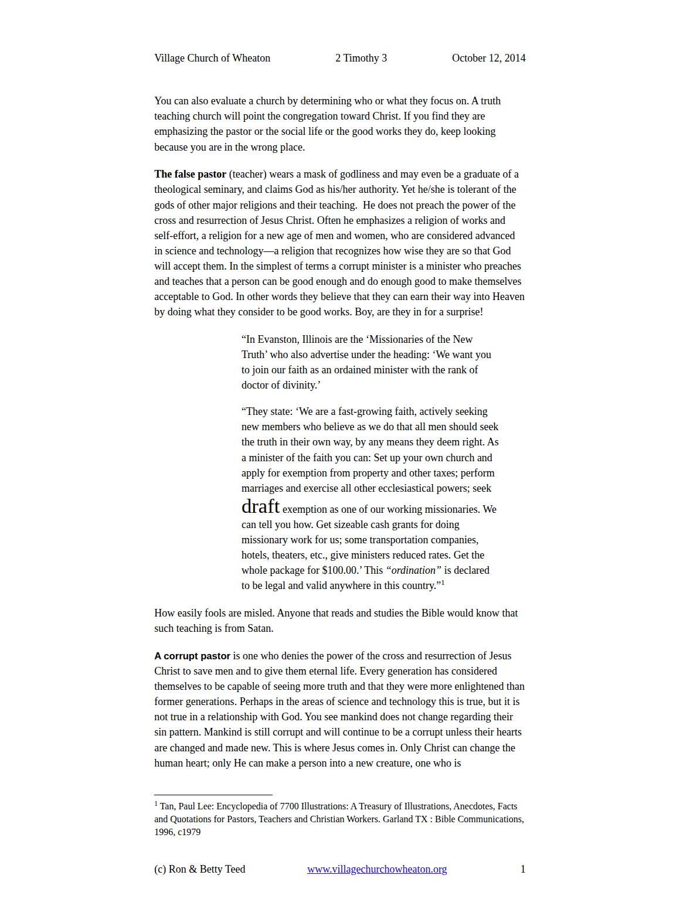Village Church of Wheaton
2 Timothy 3
October 12, 2014
You can also evaluate a church by determining who or what they focus on. A truth teaching church will point the congregation toward Christ. If you find they are emphasizing the pastor or the social life or the good works they do, keep looking because you are in the wrong place.
The false pastor (teacher) wears a mask of godliness and may even be a graduate of a theological seminary, and claims God as his/her authority. Yet he/she is tolerant of the gods of other major religions and their teaching. He does not preach the power of the cross and resurrection of Jesus Christ. Often he emphasizes a religion of works and self-effort, a religion for a new age of men and women, who are considered advanced in science and technology—a religion that recognizes how wise they are so that God will accept them. In the simplest of terms a corrupt minister is a minister who preaches and teaches that a person can be good enough and do enough good to make themselves acceptable to God. In other words they believe that they can earn their way into Heaven by doing what they consider to be good works. Boy, are they in for a surprise!
“In Evanston, Illinois are the ‘Missionaries of the New Truth’ who also advertise under the heading: ‘We want you to join our faith as an ordained minister with the rank of doctor of divinity.’
“They state: ‘We are a fast-growing faith, actively seeking new members who believe as we do that all men should seek the truth in their own way, by any means they deem right. As a minister of the faith you can: Set up your own church and apply for exemption from property and other taxes; perform marriages and exercise all other ecclesiastical powers; seek draft exemption as one of our working missionaries. We can tell you how. Get sizeable cash grants for doing missionary work for us; some transportation companies, hotels, theaters, etc., give ministers reduced rates. Get the whole package for $100.00.’ This “ordination” is declared to be legal and valid anywhere in this country.”1
How easily fools are misled. Anyone that reads and studies the Bible would know that such teaching is from Satan.
A corrupt pastor is one who denies the power of the cross and resurrection of Jesus Christ to save men and to give them eternal life. Every generation has considered themselves to be capable of seeing more truth and that they were more enlightened than former generations. Perhaps in the areas of science and technology this is true, but it is not true in a relationship with God. You see mankind does not change regarding their sin pattern. Mankind is still corrupt and will continue to be a corrupt unless their hearts are changed and made new. This is where Jesus comes in. Only Christ can change the human heart; only He can make a person into a new creature, one who is
1 Tan, Paul Lee: Encyclopedia of 7700 Illustrations: A Treasury of Illustrations, Anecdotes, Facts and Quotations for Pastors, Teachers and Christian Workers. Garland TX : Bible Communications, 1996, c1979
(c) Ron & Betty Teed
www.villagechurchowheaton.org
1